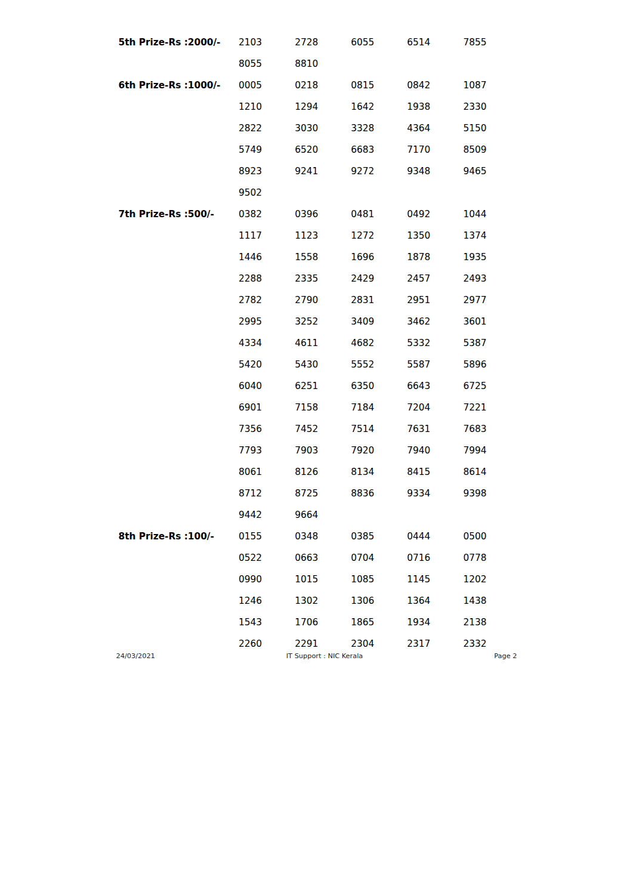| 5th Prize-Rs :2000/- | 2103 | 2728 | 6055 | 6514 | 7855 |
| | 8055 | 8810 | | | |
| 6th Prize-Rs :1000/- | 0005 | 0218 | 0815 | 0842 | 1087 |
| | 1210 | 1294 | 1642 | 1938 | 2330 |
| | 2822 | 3030 | 3328 | 4364 | 5150 |
| | 5749 | 6520 | 6683 | 7170 | 8509 |
| | 8923 | 9241 | 9272 | 9348 | 9465 |
| | 9502 | | | | |
| 7th Prize-Rs :500/- | 0382 | 0396 | 0481 | 0492 | 1044 |
| | 1117 | 1123 | 1272 | 1350 | 1374 |
| | 1446 | 1558 | 1696 | 1878 | 1935 |
| | 2288 | 2335 | 2429 | 2457 | 2493 |
| | 2782 | 2790 | 2831 | 2951 | 2977 |
| | 2995 | 3252 | 3409 | 3462 | 3601 |
| | 4334 | 4611 | 4682 | 5332 | 5387 |
| | 5420 | 5430 | 5552 | 5587 | 5896 |
| | 6040 | 6251 | 6350 | 6643 | 6725 |
| | 6901 | 7158 | 7184 | 7204 | 7221 |
| | 7356 | 7452 | 7514 | 7631 | 7683 |
| | 7793 | 7903 | 7920 | 7940 | 7994 |
| | 8061 | 8126 | 8134 | 8415 | 8614 |
| | 8712 | 8725 | 8836 | 9334 | 9398 |
| | 9442 | 9664 | | | |
| 8th Prize-Rs :100/- | 0155 | 0348 | 0385 | 0444 | 0500 |
| | 0522 | 0663 | 0704 | 0716 | 0778 |
| | 0990 | 1015 | 1085 | 1145 | 1202 |
| | 1246 | 1302 | 1306 | 1364 | 1438 |
| | 1543 | 1706 | 1865 | 1934 | 2138 |
| | 2260 | 2291 | 2304 | 2317 | 2332 |
24/03/2021 Page 2
IT Support : NIC Kerala